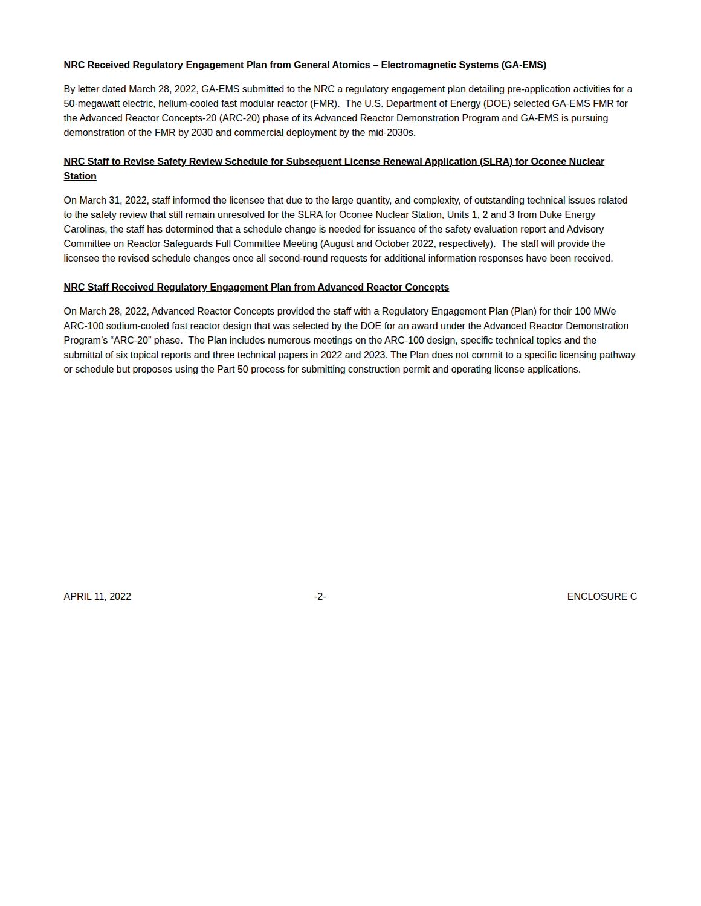NRC Received Regulatory Engagement Plan from General Atomics – Electromagnetic Systems (GA-EMS)
By letter dated March 28, 2022, GA-EMS submitted to the NRC a regulatory engagement plan detailing pre-application activities for a 50-megawatt electric, helium-cooled fast modular reactor (FMR). The U.S. Department of Energy (DOE) selected GA-EMS FMR for the Advanced Reactor Concepts-20 (ARC-20) phase of its Advanced Reactor Demonstration Program and GA-EMS is pursuing demonstration of the FMR by 2030 and commercial deployment by the mid-2030s.
NRC Staff to Revise Safety Review Schedule for Subsequent License Renewal Application (SLRA) for Oconee Nuclear Station
On March 31, 2022, staff informed the licensee that due to the large quantity, and complexity, of outstanding technical issues related to the safety review that still remain unresolved for the SLRA for Oconee Nuclear Station, Units 1, 2 and 3 from Duke Energy Carolinas, the staff has determined that a schedule change is needed for issuance of the safety evaluation report and Advisory Committee on Reactor Safeguards Full Committee Meeting (August and October 2022, respectively). The staff will provide the licensee the revised schedule changes once all second-round requests for additional information responses have been received.
NRC Staff Received Regulatory Engagement Plan from Advanced Reactor Concepts
On March 28, 2022, Advanced Reactor Concepts provided the staff with a Regulatory Engagement Plan (Plan) for their 100 MWe ARC-100 sodium-cooled fast reactor design that was selected by the DOE for an award under the Advanced Reactor Demonstration Program’s “ARC-20” phase. The Plan includes numerous meetings on the ARC-100 design, specific technical topics and the submittal of six topical reports and three technical papers in 2022 and 2023. The Plan does not commit to a specific licensing pathway or schedule but proposes using the Part 50 process for submitting construction permit and operating license applications.
APRIL 11, 2022 -2- ENCLOSURE C